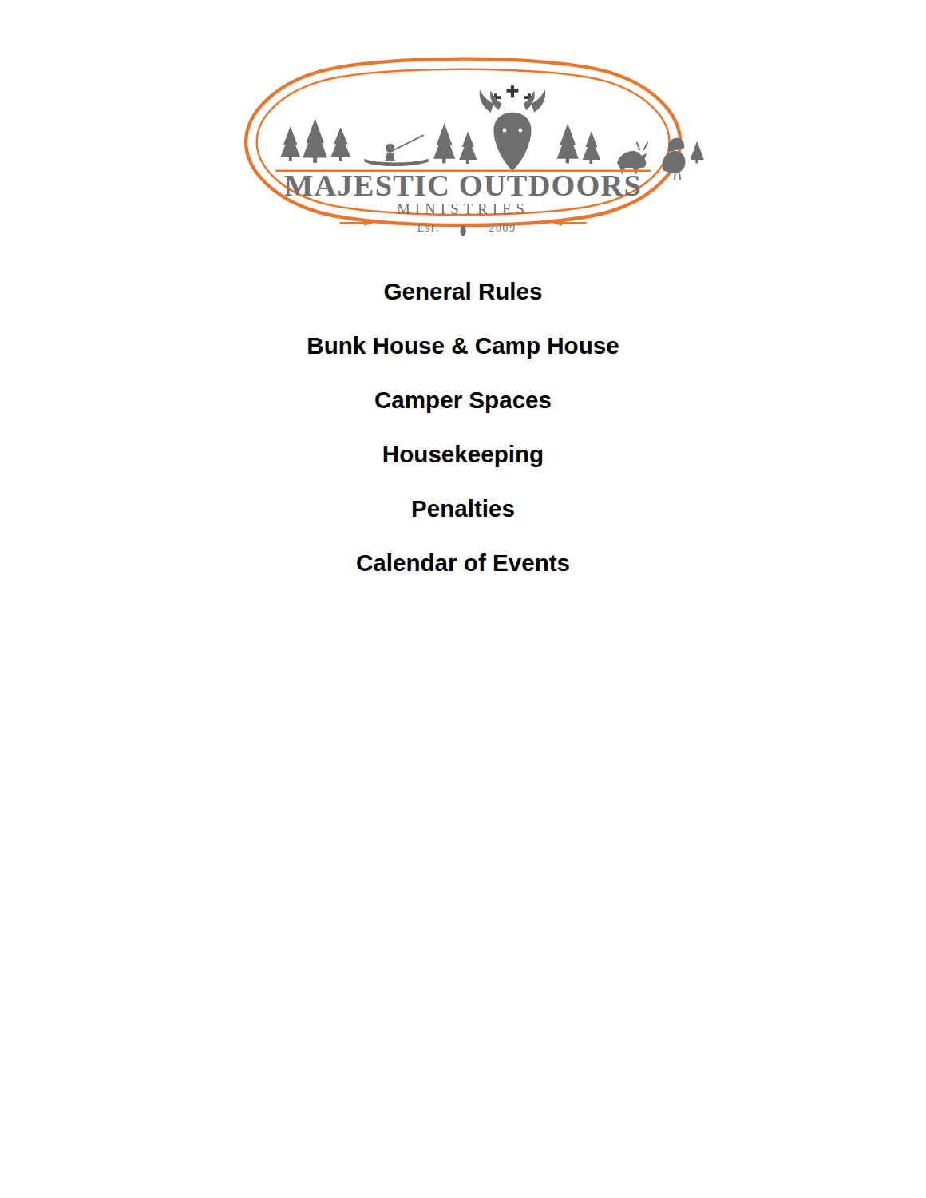Majestic Outdoors Ministries logo An orange double-outlined emblem containing a grey silhouette scene of pine trees, a fisherman in a boat, a deer head with a cross between its antlers, a running deer and a turkey, above the words Majestic Outdoors Ministries and Est. 2009. MAJESTIC OUTDOORS MINISTRIES Est. 2009
General Rules
Bunk House & Camp House
Camper Spaces
Housekeeping
Penalties
Calendar of Events